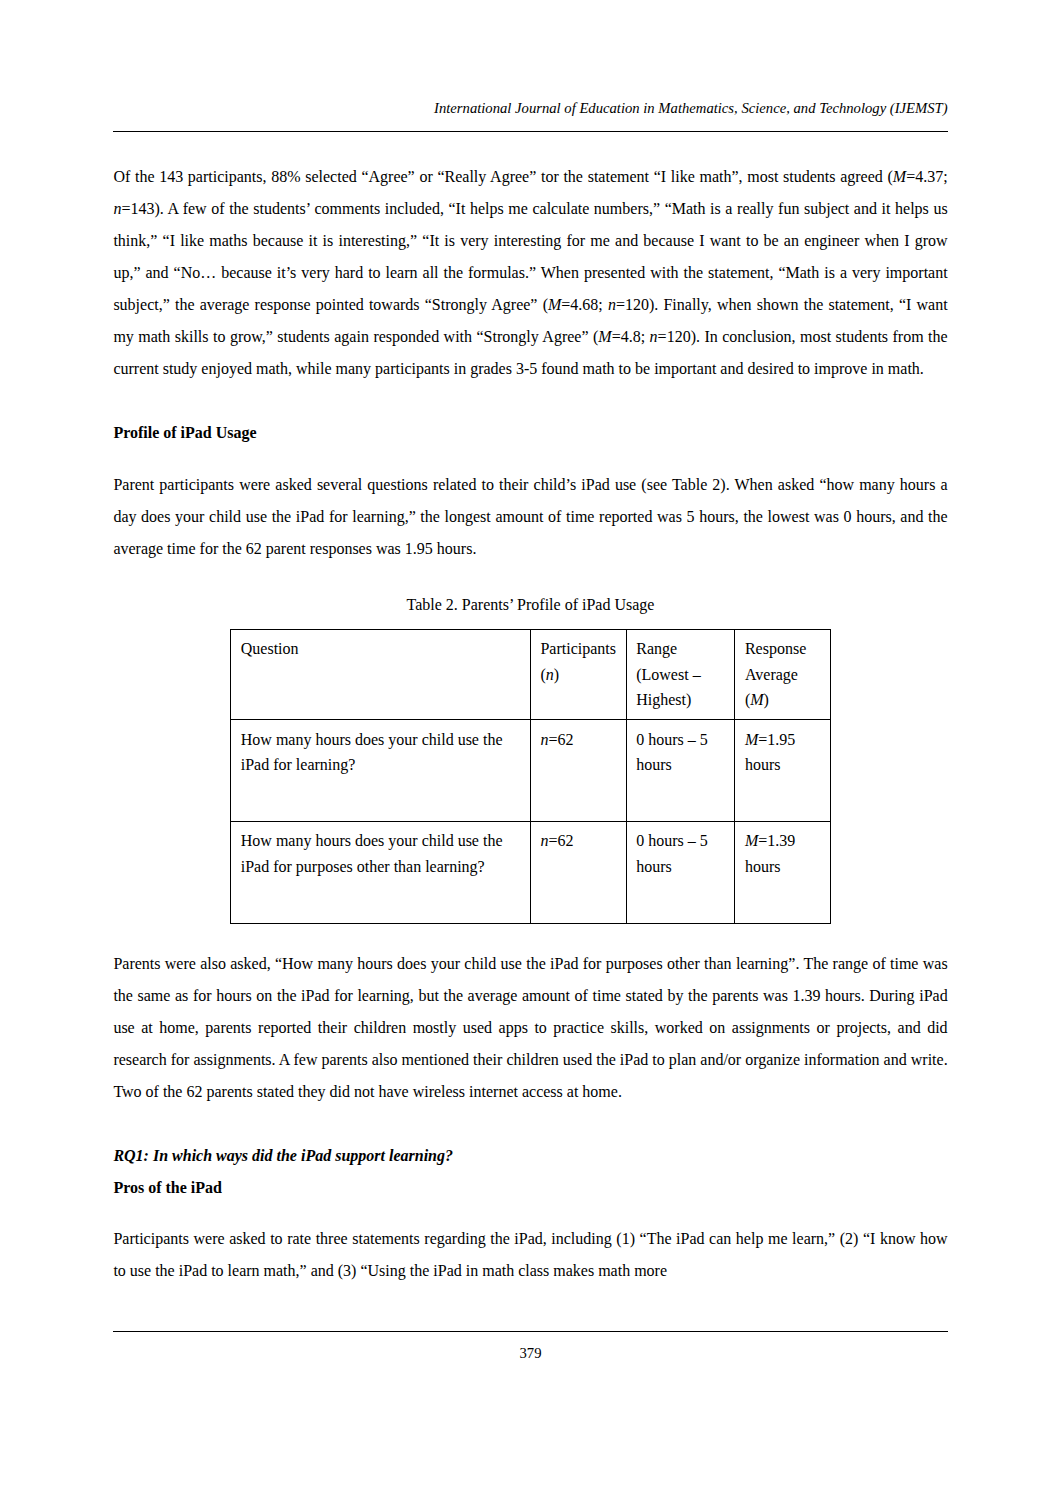International Journal of Education in Mathematics, Science, and Technology (IJEMST)
Of the 143 participants, 88% selected “Agree” or “Really Agree” tor the statement “I like math”, most students agreed (M=4.37; n=143). A few of the students’ comments included, “It helps me calculate numbers,” “Math is a really fun subject and it helps us think,” “I like maths because it is interesting,” “It is very interesting for me and because I want to be an engineer when I grow up,” and “No… because it’s very hard to learn all the formulas.” When presented with the statement, “Math is a very important subject,” the average response pointed towards “Strongly Agree” (M=4.68; n=120). Finally, when shown the statement, “I want my math skills to grow,” students again responded with “Strongly Agree” (M=4.8; n=120). In conclusion, most students from the current study enjoyed math, while many participants in grades 3-5 found math to be important and desired to improve in math.
Profile of iPad Usage
Parent participants were asked several questions related to their child’s iPad use (see Table 2). When asked “how many hours a day does your child use the iPad for learning,” the longest amount of time reported was 5 hours, the lowest was 0 hours, and the average time for the 62 parent responses was 1.95 hours.
Table 2. Parents’ Profile of iPad Usage
| Question | Participants ( n ) | Range (Lowest – Highest) | Response Average ( M ) |
| --- | --- | --- | --- |
| How many hours does your child use the iPad for learning? | n =62 | 0 hours – 5 hours | M =1.95 hours |
| How many hours does your child use the iPad for purposes other than learning? | n =62 | 0 hours – 5 hours | M =1.39 hours |
Parents were also asked, “How many hours does your child use the iPad for purposes other than learning”. The range of time was the same as for hours on the iPad for learning, but the average amount of time stated by the parents was 1.39 hours. During iPad use at home, parents reported their children mostly used apps to practice skills, worked on assignments or projects, and did research for assignments. A few parents also mentioned their children used the iPad to plan and/or organize information and write. Two of the 62 parents stated they did not have wireless internet access at home.
RQ1: In which ways did the iPad support learning?
Pros of the iPad
Participants were asked to rate three statements regarding the iPad, including (1) “The iPad can help me learn,” (2) “I know how to use the iPad to learn math,” and (3) “Using the iPad in math class makes math more
379